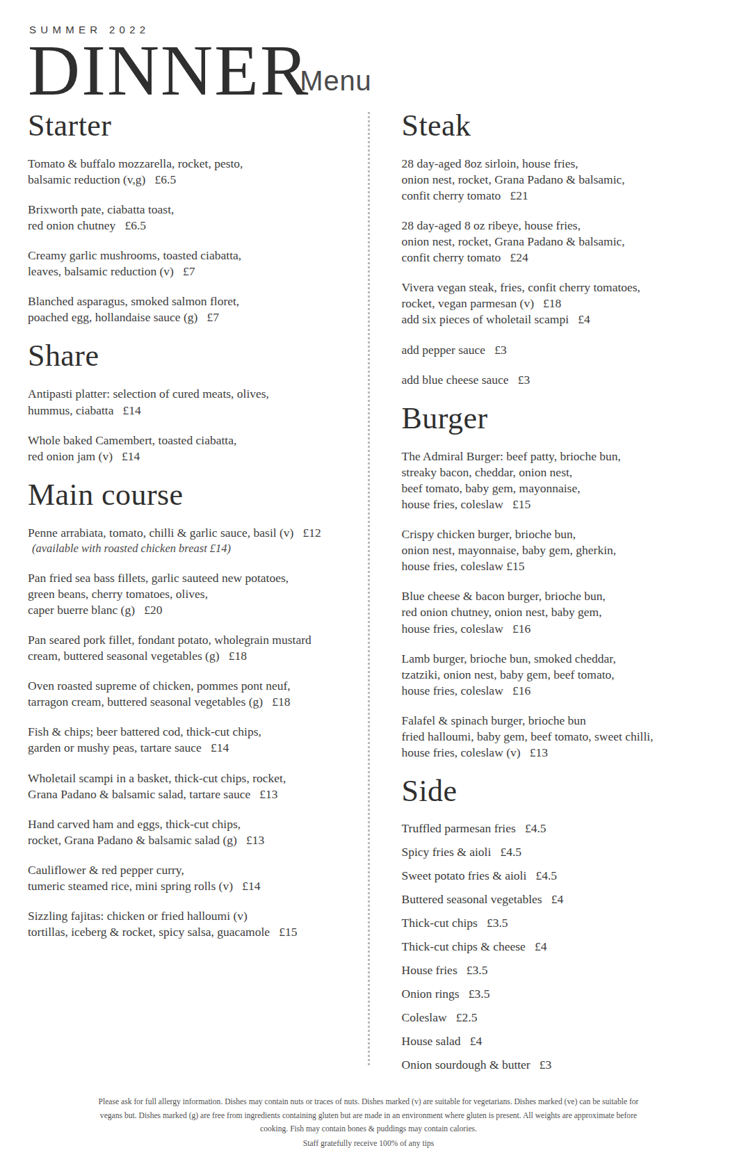Summer 2022
DINNER
Menu
Starter
Tomato & buffalo mozzarella, rocket, pesto,
balsamic reduction (v,g) £6.5
Brixworth pate, ciabatta toast,
red onion chutney £6.5
Creamy garlic mushrooms, toasted ciabatta,
leaves, balsamic reduction (v) £7
Blanched asparagus, smoked salmon floret,
poached egg, hollandaise sauce (g) £7
Share
Antipasti platter: selection of cured meats, olives,
hummus, ciabatta £14
Whole baked Camembert, toasted ciabatta,
red onion jam (v) £14
Main course
Penne arrabiata, tomato, chilli & garlic sauce, basil (v) £12 (available with roasted chicken breast £14)
Pan fried sea bass fillets, garlic sauteed new potatoes,
green beans, cherry tomatoes, olives,
caper buerre blanc (g) £20
Pan seared pork fillet, fondant potato, wholegrain mustard
cream, buttered seasonal vegetables (g) £18
Oven roasted supreme of chicken, pommes pont neuf,
tarragon cream, buttered seasonal vegetables (g) £18
Fish & chips; beer battered cod, thick-cut chips,
garden or mushy peas, tartare sauce £14
Wholetail scampi in a basket, thick-cut chips, rocket,
Grana Padano & balsamic salad, tartare sauce £13
Hand carved ham and eggs, thick-cut chips,
rocket, Grana Padano & balsamic salad (g) £13
Cauliflower & red pepper curry,
tumeric steamed rice, mini spring rolls (v) £14
Sizzling fajitas: chicken or fried halloumi (v)
tortillas, iceberg & rocket, spicy salsa, guacamole £15
Steak
28 day-aged 8oz sirloin, house fries,
onion nest, rocket, Grana Padano & balsamic,
confit cherry tomato £21
28 day-aged 8 oz ribeye, house fries,
onion nest, rocket, Grana Padano & balsamic,
confit cherry tomato £24
Vivera vegan steak, fries, confit cherry tomatoes,
rocket, vegan parmesan (v) £18
add six pieces of wholetail scampi £4
add pepper sauce £3
add blue cheese sauce £3
Burger
The Admiral Burger: beef patty, brioche bun,
streaky bacon, cheddar, onion nest,
beef tomato, baby gem, mayonnaise,
house fries, coleslaw £15
Crispy chicken burger, brioche bun,
onion nest, mayonnaise, baby gem, gherkin,
house fries, coleslaw £15
Blue cheese & bacon burger, brioche bun,
red onion chutney, onion nest, baby gem,
house fries, coleslaw £16
Lamb burger, brioche bun, smoked cheddar,
tzatziki, onion nest, baby gem, beef tomato,
house fries, coleslaw £16
Falafel & spinach burger, brioche bun
fried halloumi, baby gem, beef tomato, sweet chilli,
house fries, coleslaw (v) £13
Side
Truffled parmesan fries £4.5
Spicy fries & aioli £4.5
Sweet potato fries & aioli £4.5
Buttered seasonal vegetables £4
Thick-cut chips £3.5
Thick-cut chips & cheese £4
House fries £3.5
Onion rings £3.5
Coleslaw £2.5
House salad £4
Onion sourdough & butter £3
Please ask for full allergy information. Dishes may contain nuts or traces of nuts. Dishes marked (v) are suitable for vegetarians. Dishes marked (ve) can be suitable for
vegans but. Dishes marked (g) are free from ingredients containing gluten but are made in an environment where gluten is present. All weights are approximate before
cooking. Fish may contain bones & puddings may contain calories.
Staff gratefully receive 100% of any tips